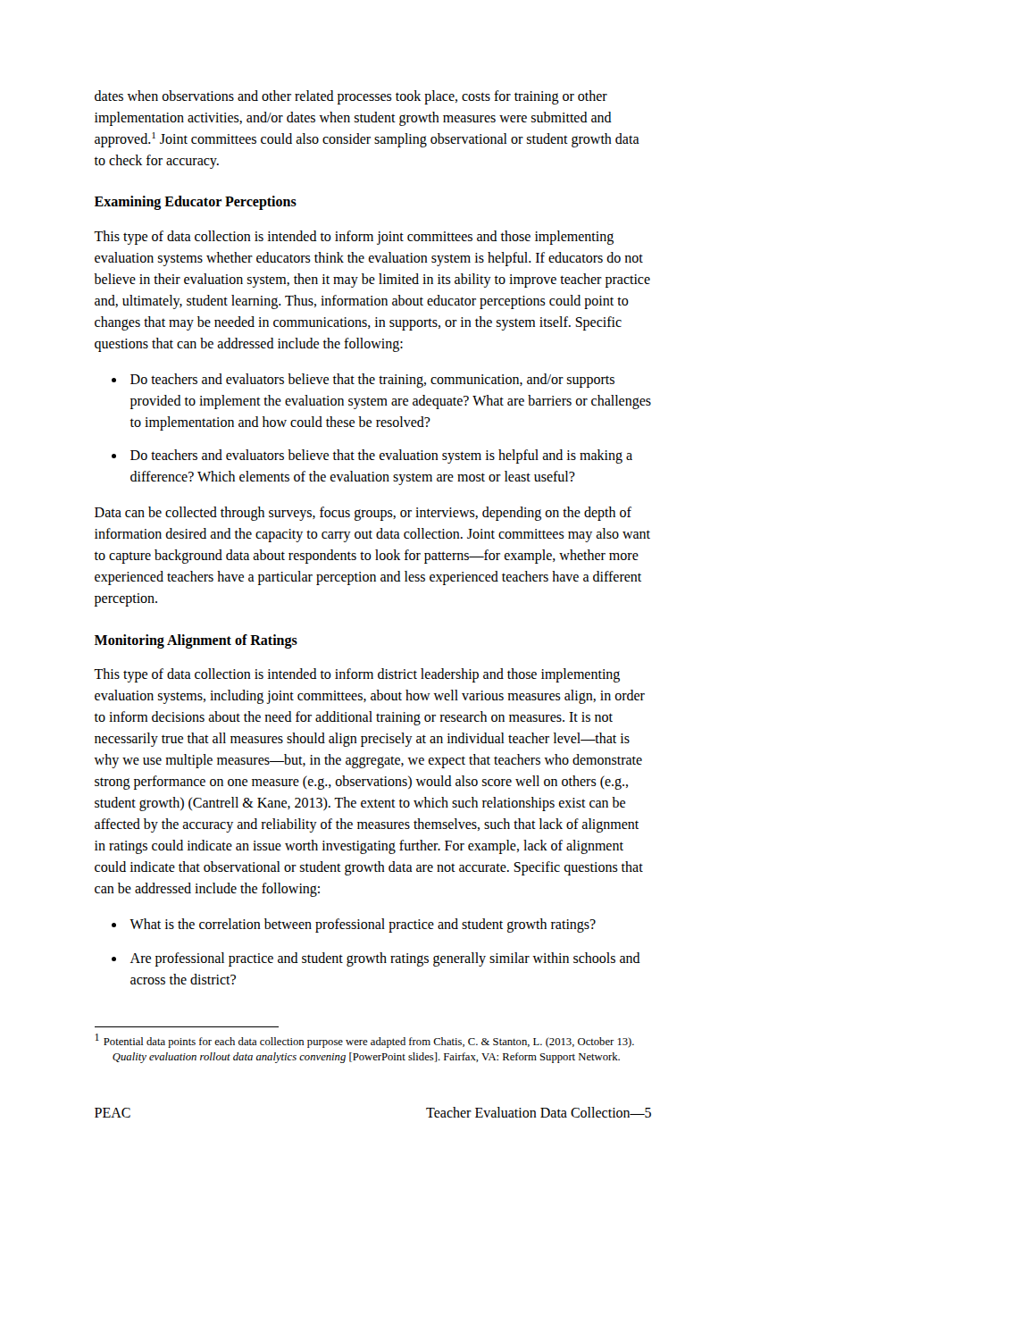dates when observations and other related processes took place, costs for training or other implementation activities, and/or dates when student growth measures were submitted and approved.1 Joint committees could also consider sampling observational or student growth data to check for accuracy.
Examining Educator Perceptions
This type of data collection is intended to inform joint committees and those implementing evaluation systems whether educators think the evaluation system is helpful. If educators do not believe in their evaluation system, then it may be limited in its ability to improve teacher practice and, ultimately, student learning. Thus, information about educator perceptions could point to changes that may be needed in communications, in supports, or in the system itself. Specific questions that can be addressed include the following:
Do teachers and evaluators believe that the training, communication, and/or supports provided to implement the evaluation system are adequate? What are barriers or challenges to implementation and how could these be resolved?
Do teachers and evaluators believe that the evaluation system is helpful and is making a difference? Which elements of the evaluation system are most or least useful?
Data can be collected through surveys, focus groups, or interviews, depending on the depth of information desired and the capacity to carry out data collection. Joint committees may also want to capture background data about respondents to look for patterns—for example, whether more experienced teachers have a particular perception and less experienced teachers have a different perception.
Monitoring Alignment of Ratings
This type of data collection is intended to inform district leadership and those implementing evaluation systems, including joint committees, about how well various measures align, in order to inform decisions about the need for additional training or research on measures. It is not necessarily true that all measures should align precisely at an individual teacher level—that is why we use multiple measures—but, in the aggregate, we expect that teachers who demonstrate strong performance on one measure (e.g., observations) would also score well on others (e.g., student growth) (Cantrell & Kane, 2013). The extent to which such relationships exist can be affected by the accuracy and reliability of the measures themselves, such that lack of alignment in ratings could indicate an issue worth investigating further. For example, lack of alignment could indicate that observational or student growth data are not accurate. Specific questions that can be addressed include the following:
What is the correlation between professional practice and student growth ratings?
Are professional practice and student growth ratings generally similar within schools and across the district?
1 Potential data points for each data collection purpose were adapted from Chatis, C. & Stanton, L. (2013, October 13). Quality evaluation rollout data analytics convening [PowerPoint slides]. Fairfax, VA: Reform Support Network.
PEAC Teacher Evaluation Data Collection—5